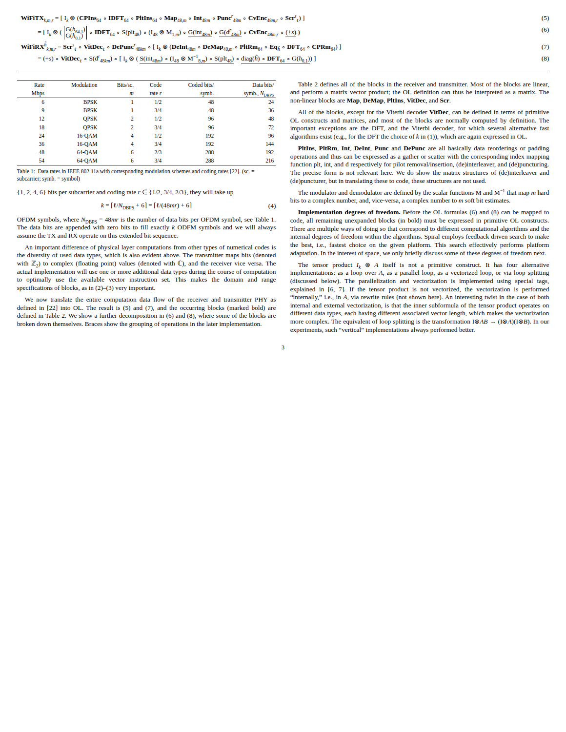WiFiTXk,m,r = [ Ik ⊗ (CPIns64 ∘ IDFT64 ∘ PltIns64 ∘ Map48,m ∘ Int48m ∘ Puncr48m ∘ CvEnc48m,r ∘ Scrsℓ) ]
(5)
= [ Ik ⊗ ( G(h64,1) G(h0,1) ∘ IDFT64 ∘ S(plt48) ∘ (I48 ⊗ M1,m) ∘ G(int48m) ∘ G(dr48m) ∘ CvEnc48m,r ∘ (+s).)
(6)
WiFiRXh̃k,m,r = Scrsℓ ∘ VitDecℓ ∘ DePuncr48km ∘ [ Ik ⊗ (DeInt48m ∘ DeMap48,m ∘ PltRm64 ∘ Eqh̃ ∘ DFT64 ∘ CPRm64) ]
(7)
= (+s) ∘ VitDecℓ ∘ S(dr48km) ∘ [ Ik ⊗ ( S(int48m) ∘ (I48 ⊗ M−18,m) ∘ S(plt48) ∘ diag(h̃) ∘ DFT64 ∘ G(h0,1)) ]
(8)
| Rate | Modulation | Bits/sc. | Code | Coded bits/ | Data bits/ |
| --- | --- | --- | --- | --- | --- |
| Mbps | | m | rate r | symb. | symb., N DBPS |
| 6 | BPSK | 1 | 1/2 | 48 | 24 |
| 9 | BPSK | 1 | 3/4 | 48 | 36 |
| 12 | QPSK | 2 | 1/2 | 96 | 48 |
| 18 | QPSK | 2 | 3/4 | 96 | 72 |
| 24 | 16-QAM | 4 | 1/2 | 192 | 96 |
| 36 | 16-QAM | 4 | 3/4 | 192 | 144 |
| 48 | 64-QAM | 6 | 2/3 | 288 | 192 |
| 54 | 64-QAM | 6 | 3/4 | 288 | 216 |
Table 1: Data rates in IEEE 802.11a with corresponding modulation schemes and coding rates [22]. (sc. = subcarrier; symb. = symbol)
{1, 2, 4, 6} bits per subcarrier and coding rate r ∈ {1/2, 3/4, 2/3}, they will take up
k = ⌈ℓ/NDBPS + 6⌉ = ⌈ℓ/(48mr) + 6⌉ (4)
OFDM symbols, where NDBPS = 48mr is the number of data bits per OFDM symbol, see Table 1. The data bits are appended with zero bits to fill exactly k ODFM symbols and we will always assume the TX and RX operate on this extended bit sequence.
An important difference of physical layer computations from other types of numerical codes is the diversity of used data types, which is also evident above. The transmitter maps bits (denoted with ℤ2) to complex (floating point) values (denoted with ℂ), and the receiver vice versa. The actual implementation will use one or more additional data types during the course of computation to optimally use the available vector instruction set. This makes the domain and range specifications of blocks, as in (2)–(3) very important.
We now translate the entire computation data flow of the receiver and transmitter PHY as defined in [22] into OL. The result is (5) and (7), and the occurring blocks (marked bold) are defined in Table 2. We show a further decomposition in (6) and (8), where some of the blocks are broken down themselves. Braces show the grouping of operations in the later implementation.
Table 2 defines all of the blocks in the receiver and transmitter. Most of the blocks are linear, and perform a matrix vector product; the OL definition can thus be interpreted as a matrix. The non-linear blocks are Map, DeMap, PltIns, VitDec, and Scr.
All of the blocks, except for the Viterbi decoder VitDec, can be defined in terms of primitive OL constructs and matrices, and most of the blocks are normally computed by definition. The important exceptions are the DFT, and the Viterbi decoder, for which several alternative fast algorithms exist (e.g., for the DFT the choice of k in (1)), which are again expressed in OL.
PltIns, PltRm, Int, DeInt, Punc and DePunc are all basically data reorderings or padding operations and thus can be expressed as a gather or scatter with the corresponding index mapping function plt, int, and d respectively for pilot removal/insertion, (de)interleaver, and (de)puncturing. The precise form is not relevant here. We do show the matrix structures of (de)interleaver and (de)puncturer, but in translating these to code, these structures are not used.
The modulator and demodulator are defined by the scalar functions M and M−1 that map m hard bits to a complex number, and, vice-versa, a complex number to m soft bit estimates.
Implementation degrees of freedom. Before the OL formulas (6) and (8) can be mapped to code, all remaining unexpanded blocks (in bold) must be expressed in primitive OL constructs. There are multiple ways of doing so that correspond to different computational algorithms and the internal degrees of freedom within the algorithms. Spiral employs feedback driven search to make the best, i.e., fastest choice on the given platform. This search effectively performs platform adaptation. In the interest of space, we only briefly discuss some of these degrees of freedom next.
The tensor product Ik ⊗ A itself is not a primitive construct. It has four alternative implementations: as a loop over A, as a parallel loop, as a vectorized loop, or via loop splitting (discussed below). The parallelization and vectorization is implemented using special tags, explained in [6, 7]. If the tensor product is not vectorized, the vectorization is performed “internally,” i.e., in A, via rewrite rules (not shown here). An interesting twist in the case of both internal and external vectorization, is that the inner subformula of the tensor product operates on different data types, each having different associated vector length, which makes the vectorization more complex. The equivalent of loop splitting is the transformation I⊗AB → (I⊗A)(I⊗B). In our experiments, such “vertical” implementations always performed better.
3